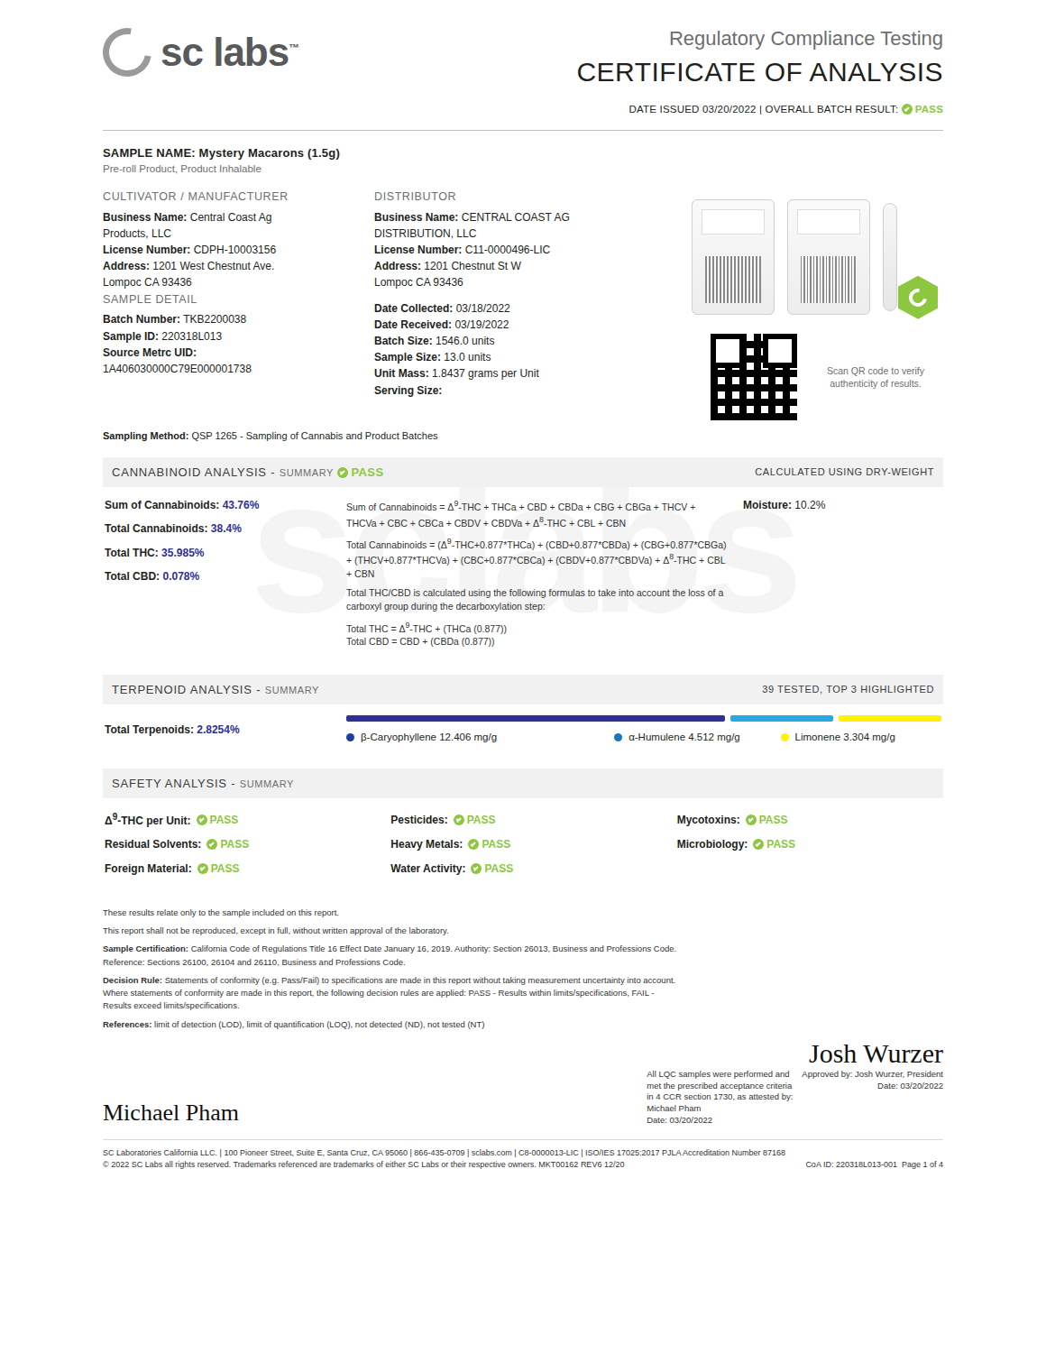sclabs
sc labs™
Regulatory Compliance Testing
CERTIFICATE OF ANALYSIS
DATE ISSUED 03/20/2022 | OVERALL BATCH RESULT: PASS
SAMPLE NAME: Mystery Macarons (1.5g)
Pre-roll Product, Product Inhalable
Cultivator / Manufacturer
Business Name: Central Coast Ag
Products, LLC
License Number: CDPH-10003156
Address: 1201 West Chestnut Ave.
Lompoc CA 93436
Sample Detail
Batch Number: TKB2200038
Sample ID: 220318L013
Source Metrc UID:
1A406030000C79E000001738
Distributor
Business Name: CENTRAL COAST AG
DISTRIBUTION, LLC
License Number: C11-0000496-LIC
Address: 1201 Chestnut St W
Lompoc CA 93436
Date Collected: 03/18/2022
Date Received: 03/19/2022
Batch Size: 1546.0 units
Sample Size: 13.0 units
Unit Mass: 1.8437 grams per Unit
Serving Size:
Scan QR code to verify authenticity of results.
Sampling Method: QSP 1265 - Sampling of Cannabis and Product Batches
Cannabinoid Analysis - Summary PASS
Calculated using dry-weight
Sum of Cannabinoids: 43.76%
Total Cannabinoids: 38.4%
Total THC: 35.985%
Total CBD: 0.078%
Sum of Cannabinoids = Δ9-THC + THCa + CBD + CBDa + CBG + CBGa + THCV + THCVa + CBC + CBCa + CBDV + CBDVa + Δ8-THC + CBL + CBN
Total Cannabinoids = (Δ9-THC+0.877*THCa) + (CBD+0.877*CBDa) + (CBG+0.877*CBGa) + (THCV+0.877*THCVa) + (CBC+0.877*CBCa) + (CBDV+0.877*CBDVa) + Δ8-THC + CBL + CBN
Total THC/CBD is calculated using the following formulas to take into account the loss of a carboxyl group during the decarboxylation step:
Total THC = Δ9-THC + (THCa (0.877))
Total CBD = CBD + (CBDa (0.877))
Moisture: 10.2%
Terpenoid Analysis - Summary
39 tested, top 3 highlighted
Total Terpenoids: 2.8254%
β-Caryophyllene 12.406 mg/g
α-Humulene 4.512 mg/g
Limonene 3.304 mg/g
Safety Analysis - Summary
Δ9-THC per Unit: PASS
Pesticides: PASS
Mycotoxins: PASS
Residual Solvents: PASS
Heavy Metals: PASS
Microbiology: PASS
Foreign Material: PASS
Water Activity: PASS
These results relate only to the sample included on this report.
This report shall not be reproduced, except in full, without written approval of the laboratory.
Sample Certification: California Code of Regulations Title 16 Effect Date January 16, 2019. Authority: Section 26013, Business and Professions Code. Reference: Sections 26100, 26104 and 26110, Business and Professions Code.
Decision Rule: Statements of conformity (e.g. Pass/Fail) to specifications are made in this report without taking measurement uncertainty into account. Where statements of conformity are made in this report, the following decision rules are applied: PASS - Results within limits/specifications, FAIL - Results exceed limits/specifications.
References: limit of detection (LOD), limit of quantification (LOQ), not detected (ND), not tested (NT)
Michael Pham
Josh Wurzer
All LQC samples were performed and
met the prescribed acceptance criteria
in 4 CCR section 1730, as attested by:
Michael Pham
Date: 03/20/2022
Approved by: Josh Wurzer, President
Date: 03/20/2022
SC Laboratories California LLC. | 100 Pioneer Street, Suite E, Santa Cruz, CA 95060 | 866-435-0709 | sclabs.com | C8-0000013-LIC | ISO/IES 17025:2017 PJLA Accreditation Number 87168
© 2022 SC Labs all rights reserved. Trademarks referenced are trademarks of either SC Labs or their respective owners. MKT00162 REV6 12/20
CoA ID: 220318L013-001 Page 1 of 4